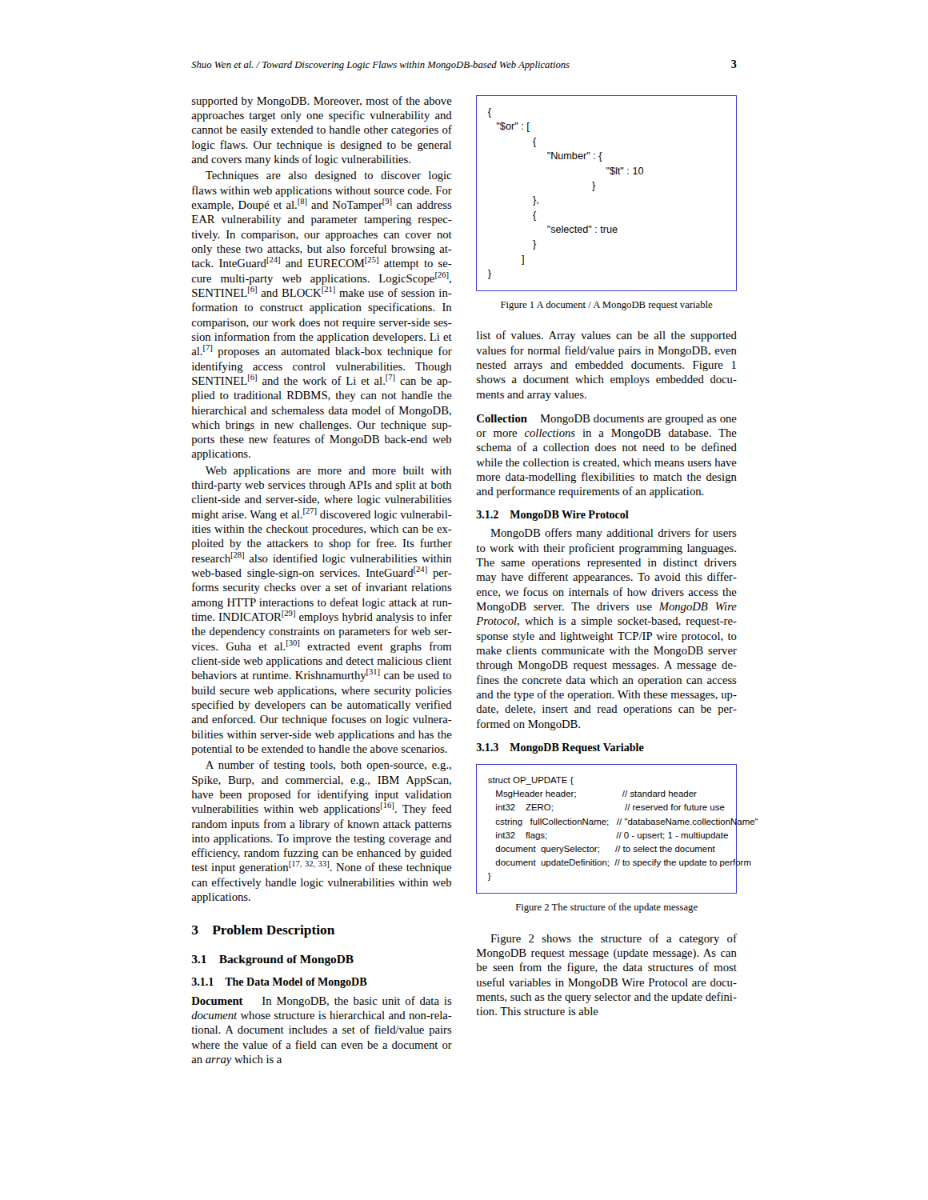Shuo Wen et al. / Toward Discovering Logic Flaws within MongoDB-based Web Applications
3
supported by MongoDB. Moreover, most of the above approaches target only one specific vulnerability and cannot be easily extended to handle other categories of logic flaws. Our technique is designed to be general and covers many kinds of logic vulnerabilities.
Techniques are also designed to discover logic flaws within web applications without source code. For example, Doupé et al.[8] and NoTamper[9] can address EAR vulnerability and parameter tampering respectively. In comparison, our approaches can cover not only these two attacks, but also forceful browsing attack. InteGuard[24] and EURECOM[25] attempt to secure multi-party web applications. LogicScope[26], SENTINEL[6] and BLOCK[21] make use of session information to construct application specifications. In comparison, our work does not require server-side session information from the application developers. Li et al.[7] proposes an automated black-box technique for identifying access control vulnerabilities. Though SENTINEL[6] and the work of Li et al.[7] can be applied to traditional RDBMS, they can not handle the hierarchical and schemaless data model of MongoDB, which brings in new challenges. Our technique supports these new features of MongoDB back-end web applications.
Web applications are more and more built with third-party web services through APIs and split at both client-side and server-side, where logic vulnerabilities might arise. Wang et al.[27] discovered logic vulnerabilities within the checkout procedures, which can be exploited by the attackers to shop for free. Its further research[28] also identified logic vulnerabilities within web-based single-sign-on services. InteGuard[24] performs security checks over a set of invariant relations among HTTP interactions to defeat logic attack at runtime. INDICATOR[29] employs hybrid analysis to infer the dependency constraints on parameters for web services. Guha et al.[30] extracted event graphs from client-side web applications and detect malicious client behaviors at runtime. Krishnamurthy[31] can be used to build secure web applications, where security policies specified by developers can be automatically verified and enforced. Our technique focuses on logic vulnerabilities within server-side web applications and has the potential to be extended to handle the above scenarios.
A number of testing tools, both open-source, e.g., Spike, Burp, and commercial, e.g., IBM AppScan, have been proposed for identifying input validation vulnerabilities within web applications[16]. They feed random inputs from a library of known attack patterns into applications. To improve the testing coverage and efficiency, random fuzzing can be enhanced by guided test input generation[17, 32, 33]. None of these technique can effectively handle logic vulnerabilities within web applications.
3 Problem Description
3.1 Background of MongoDB
3.1.1 The Data Model of MongoDB
Document In MongoDB, the basic unit of data is document whose structure is hierarchical and non-relational. A document includes a set of field/value pairs where the value of a field can even be a document or an array which is a
{
"$or" : [
{
"Number" : {
"$lt" : 10
}
},
{
"selected" : true
}
]
}
Figure 1 A document / A MongoDB request variable
list of values. Array values can be all the supported values for normal field/value pairs in MongoDB, even nested arrays and embedded documents. Figure 1 shows a document which employs embedded documents and array values.
Collection MongoDB documents are grouped as one or more collections in a MongoDB database. The schema of a collection does not need to be defined while the collection is created, which means users have more data-modelling flexibilities to match the design and performance requirements of an application.
3.1.2 MongoDB Wire Protocol
MongoDB offers many additional drivers for users to work with their proficient programming languages. The same operations represented in distinct drivers may have different appearances. To avoid this difference, we focus on internals of how drivers access the MongoDB server. The drivers use MongoDB Wire Protocol, which is a simple socket-based, request-response style and lightweight TCP/IP wire protocol, to make clients communicate with the MongoDB server through MongoDB request messages. A message defines the concrete data which an operation can access and the type of the operation. With these messages, update, delete, insert and read operations can be performed on MongoDB.
3.1.3 MongoDB Request Variable
struct OP_UPDATE {
MsgHeader header; // standard header
int32 ZERO; // reserved for future use
cstring fullCollectionName; // "databaseName.collectionName"
int32 flags; // 0 - upsert; 1 - multiupdate
document querySelector; // to select the document
document updateDefinition; // to specify the update to perform
}
Figure 2 The structure of the update message
Figure 2 shows the structure of a category of MongoDB request message (update message). As can be seen from the figure, the data structures of most useful variables in MongoDB Wire Protocol are documents, such as the query selector and the update definition. This structure is able